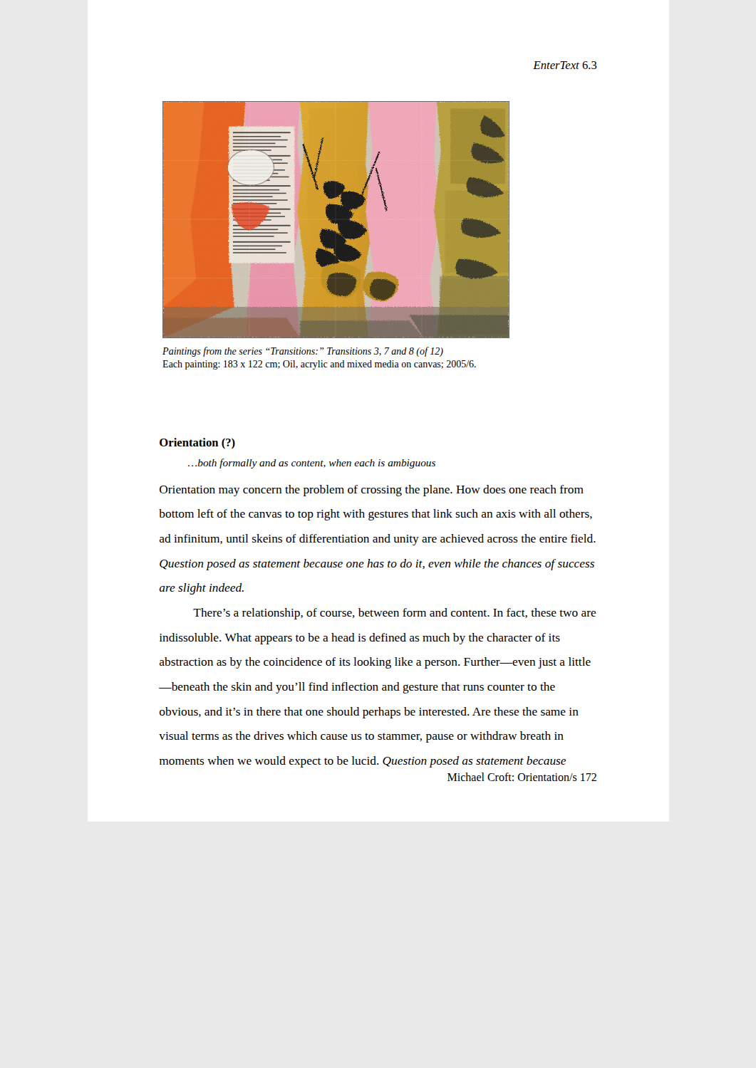EnterText 6.3
Paintings from the series “Transitions:” Transitions 3, 7 and 8 (of 12)
Each painting: 183 x 122 cm; Oil, acrylic and mixed media on canvas; 2005/6.
Orientation (?)
…both formally and as content, when each is ambiguous
Orientation may concern the problem of crossing the plane. How does one reach from bottom left of the canvas to top right with gestures that link such an axis with all others, ad infinitum, until skeins of differentiation and unity are achieved across the entire field. Question posed as statement because one has to do it, even while the chances of success are slight indeed.
There’s a relationship, of course, between form and content. In fact, these two are indissoluble. What appears to be a head is defined as much by the character of its abstraction as by the coincidence of its looking like a person. Further—even just a little—beneath the skin and you’ll find inflection and gesture that runs counter to the obvious, and it’s in there that one should perhaps be interested. Are these the same in visual terms as the drives which cause us to stammer, pause or withdraw breath in moments when we would expect to be lucid. Question posed as statement because
Michael Croft: Orientation/s 172